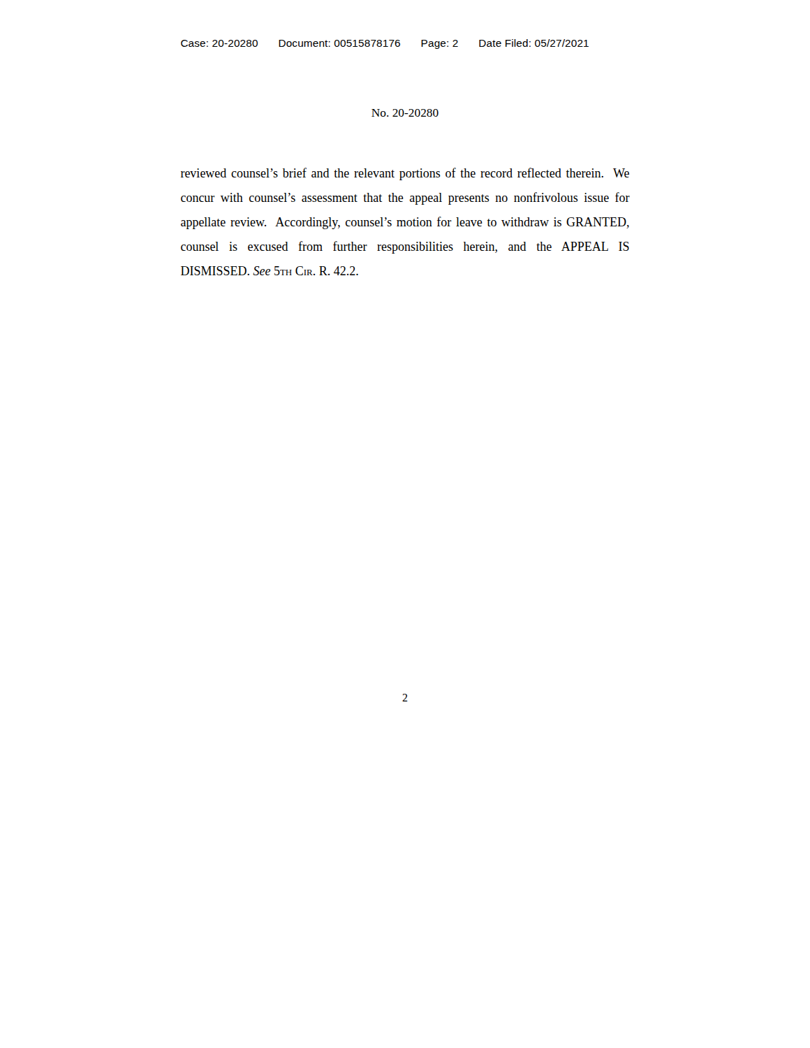Case: 20-20280 Document: 00515878176 Page: 2 Date Filed: 05/27/2021
No. 20-20280
reviewed counsel’s brief and the relevant portions of the record reflected therein. We concur with counsel’s assessment that the appeal presents no nonfrivolous issue for appellate review. Accordingly, counsel’s motion for leave to withdraw is GRANTED, counsel is excused from further responsibilities herein, and the APPEAL IS DISMISSED. See 5th Cir. R. 42.2.
2